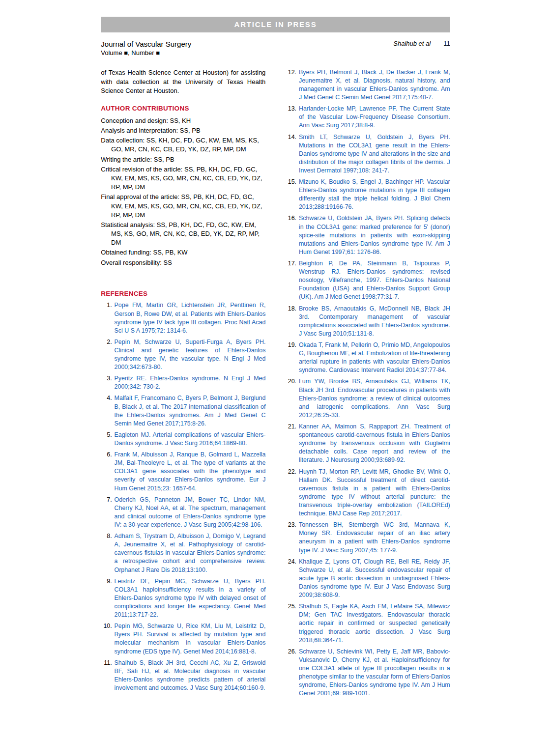ARTICLE IN PRESS
Journal of Vascular Surgery
Volume ■, Number ■
Shalhub et al 11
of Texas Health Science Center at Houston) for assisting with data collection at the University of Texas Health Science Center at Houston.
AUTHOR CONTRIBUTIONS
Conception and design: SS, KH
Analysis and interpretation: SS, PB
Data collection: SS, KH, DC, FD, GC, KW, EM, MS, KS, GO, MR, CN, KC, CB, ED, YK, DZ, RP, MP, DM
Writing the article: SS, PB
Critical revision of the article: SS, PB, KH, DC, FD, GC, KW, EM, MS, KS, GO, MR, CN, KC, CB, ED, YK, DZ, RP, MP, DM
Final approval of the article: SS, PB, KH, DC, FD, GC, KW, EM, MS, KS, GO, MR, CN, KC, CB, ED, YK, DZ, RP, MP, DM
Statistical analysis: SS, PB, KH, DC, FD, GC, KW, EM, MS, KS, GO, MR, CN, KC, CB, ED, YK, DZ, RP, MP, DM
Obtained funding: SS, PB, KW
Overall responsibility: SS
REFERENCES
Pope FM, Martin GR, Lichtenstein JR, Penttinen R, Gerson B, Rowe DW, et al. Patients with Ehlers-Danlos syndrome type IV lack type III collagen. Proc Natl Acad Sci U S A 1975;72: 1314-6.
Pepin M, Schwarze U, Superti-Furga A, Byers PH. Clinical and genetic features of Ehlers-Danlos syndrome type IV, the vascular type. N Engl J Med 2000;342:673-80.
Pyeritz RE. Ehlers-Danlos syndrome. N Engl J Med 2000;342: 730-2.
Malfait F, Francomano C, Byers P, Belmont J, Berglund B, Black J, et al. The 2017 international classification of the Ehlers-Danlos syndromes. Am J Med Genet C Semin Med Genet 2017;175:8-26.
Eagleton MJ. Arterial complications of vascular Ehlers-Danlos syndrome. J Vasc Surg 2016;64:1869-80.
Frank M, Albuisson J, Ranque B, Golmard L, Mazzella JM, Bal-Theoleyre L, et al. The type of variants at the COL3A1 gene associates with the phenotype and severity of vascular Ehlers-Danlos syndrome. Eur J Hum Genet 2015;23: 1657-64.
Oderich GS, Panneton JM, Bower TC, Lindor NM, Cherry KJ, Noel AA, et al. The spectrum, management and clinical outcome of Ehlers-Danlos syndrome type IV: a 30-year experience. J Vasc Surg 2005;42:98-106.
Adham S, Trystram D, Albuisson J, Domigo V, Legrand A, Jeunemaitre X, et al. Pathophysiology of carotid-cavernous fistulas in vascular Ehlers-Danlos syndrome: a retrospective cohort and comprehensive review. Orphanet J Rare Dis 2018;13:100.
Leistritz DF, Pepin MG, Schwarze U, Byers PH. COL3A1 haploinsufficiency results in a variety of Ehlers-Danlos syndrome type IV with delayed onset of complications and longer life expectancy. Genet Med 2011;13:717-22.
Pepin MG, Schwarze U, Rice KM, Liu M, Leistritz D, Byers PH. Survival is affected by mutation type and molecular mechanism in vascular Ehlers-Danlos syndrome (EDS type IV). Genet Med 2014;16:881-8.
Shalhub S, Black JH 3rd, Cecchi AC, Xu Z, Griswold BF, Safi HJ, et al. Molecular diagnosis in vascular Ehlers-Danlos syndrome predicts pattern of arterial involvement and outcomes. J Vasc Surg 2014;60:160-9.
Byers PH, Belmont J, Black J, De Backer J, Frank M, Jeunemaitre X, et al. Diagnosis, natural history, and management in vascular Ehlers-Danlos syndrome. Am J Med Genet C Semin Med Genet 2017;175:40-7.
Harlander-Locke MP, Lawrence PF. The Current State of the Vascular Low-Frequency Disease Consortium. Ann Vasc Surg 2017;38:8-9.
Smith LT, Schwarze U, Goldstein J, Byers PH. Mutations in the COL3A1 gene result in the Ehlers-Danlos syndrome type IV and alterations in the size and distribution of the major collagen fibrils of the dermis. J Invest Dermatol 1997;108: 241-7.
Mizuno K, Boudko S, Engel J, Bachinger HP. Vascular Ehlers-Danlos syndrome mutations in type III collagen differently stall the triple helical folding. J Biol Chem 2013;288:19166-76.
Schwarze U, Goldstein JA, Byers PH. Splicing defects in the COL3A1 gene: marked preference for 5' (donor) spice-site mutations in patients with exon-skipping mutations and Ehlers-Danlos syndrome type IV. Am J Hum Genet 1997;61: 1276-86.
Beighton P, De PA, Steinmann B, Tsipouras P, Wenstrup RJ. Ehlers-Danlos syndromes: revised nosology, Villefranche, 1997. Ehlers-Danlos National Foundation (USA) and Ehlers-Danlos Support Group (UK). Am J Med Genet 1998;77:31-7.
Brooke BS, Arnaoutakis G, McDonnell NB, Black JH 3rd. Contemporary management of vascular complications associated with Ehlers-Danlos syndrome. J Vasc Surg 2010;51:131-8.
Okada T, Frank M, Pellerin O, Primio MD, Angelopoulos G, Boughenou MF, et al. Embolization of life-threatening arterial rupture in patients with vascular Ehlers-Danlos syndrome. Cardiovasc Intervent Radiol 2014;37:77-84.
Lum YW, Brooke BS, Arnaoutakis GJ, Williams TK, Black JH 3rd. Endovascular procedures in patients with Ehlers-Danlos syndrome: a review of clinical outcomes and iatrogenic complications. Ann Vasc Surg 2012;26:25-33.
Kanner AA, Maimon S, Rappaport ZH. Treatment of spontaneous carotid-cavernous fistula in Ehlers-Danlos syndrome by transvenous occlusion with Guglielmi detachable coils. Case report and review of the literature. J Neurosurg 2000;93:689-92.
Huynh TJ, Morton RP, Levitt MR, Ghodke BV, Wink O, Hallam DK. Successful treatment of direct carotid-cavernous fistula in a patient with Ehlers-Danlos syndrome type IV without arterial puncture: the transvenous triple-overlay embolization (TAILOREd) technique. BMJ Case Rep 2017;2017.
Tonnessen BH, Sternbergh WC 3rd, Mannava K, Money SR. Endovascular repair of an iliac artery aneurysm in a patient with Ehlers-Danlos syndrome type IV. J Vasc Surg 2007;45: 177-9.
Khalique Z, Lyons OT, Clough RE, Bell RE, Reidy JF, Schwarze U, et al. Successful endovascular repair of acute type B aortic dissection in undiagnosed Ehlers-Danlos syndrome type IV. Eur J Vasc Endovasc Surg 2009;38:608-9.
Shalhub S, Eagle KA, Asch FM, LeMaire SA, Milewicz DM; Gen TAC Investigators. Endovascular thoracic aortic repair in confirmed or suspected genetically triggered thoracic aortic dissection. J Vasc Surg 2018;68:364-71.
Schwarze U, Schievink WI, Petty E, Jaff MR, Babovic-Vuksanovic D, Cherry KJ, et al. Haploinsufficiency for one COL3A1 allele of type III procollagen results in a phenotype similar to the vascular form of Ehlers-Danlos syndrome, Ehlers-Danlos syndrome type IV. Am J Hum Genet 2001;69: 989-1001.